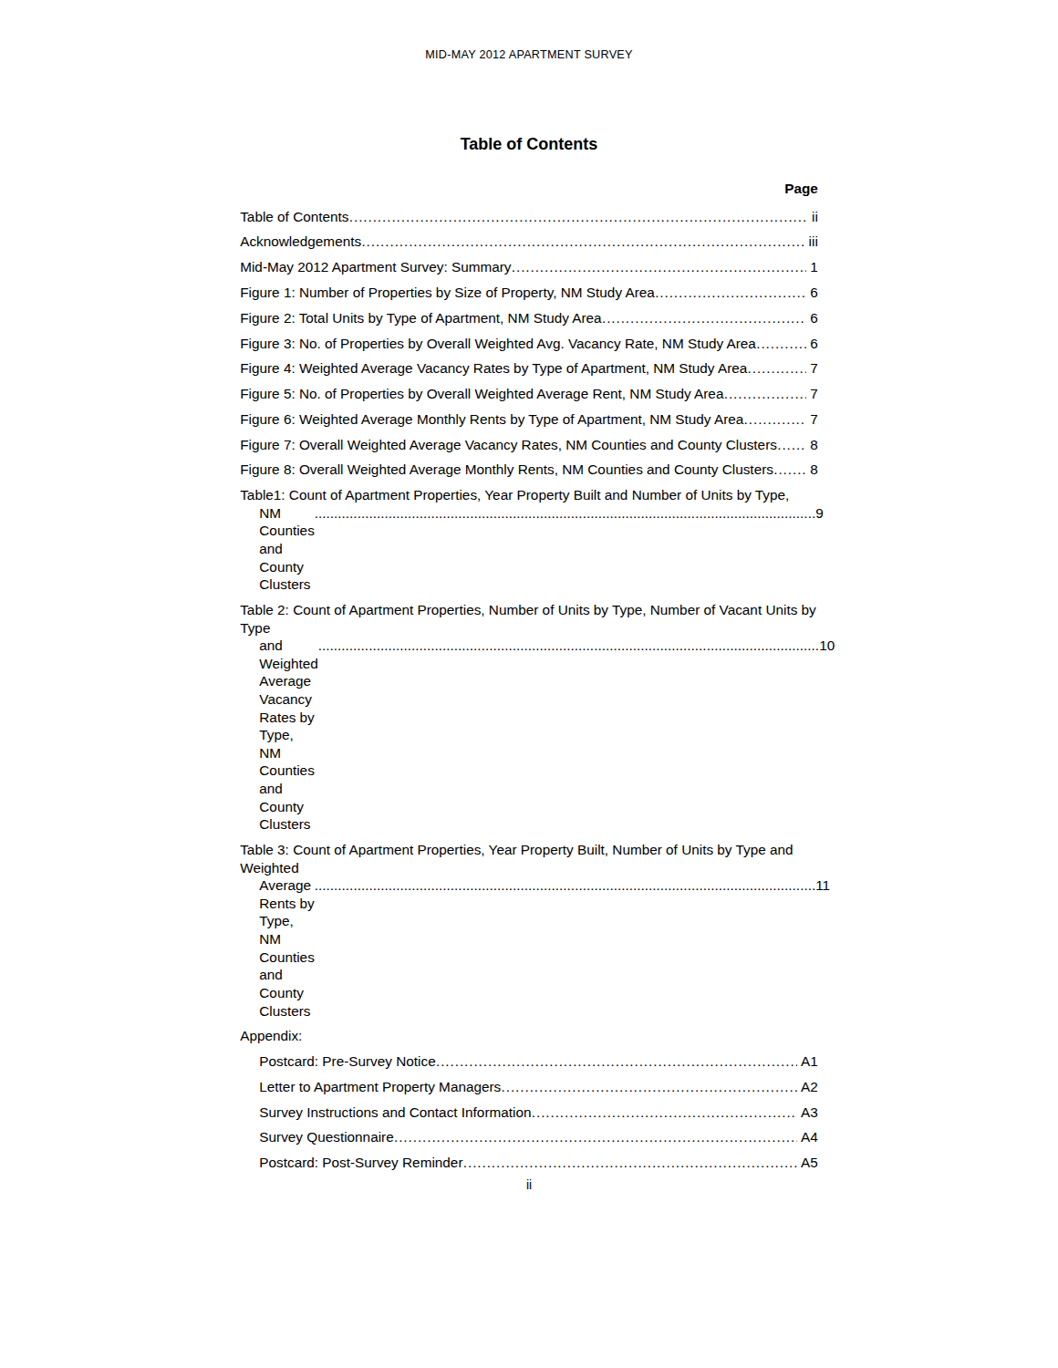MID-MAY 2012 APARTMENT SURVEY
Table of Contents
Page
Table of Contents ................................................................................................................................. ii
Acknowledgements ................................................................................................................................. iii
Mid-May 2012 Apartment Survey: Summary ................................................................................................................................. 1
Figure 1: Number of Properties by Size of Property, NM Study Area ................................................................................................................................. 6
Figure 2: Total Units by Type of Apartment, NM Study Area ................................................................................................................................. 6
Figure 3: No. of Properties by Overall Weighted Avg. Vacancy Rate, NM Study Area ................................................................................................................................. 6
Figure 4: Weighted Average Vacancy Rates by Type of Apartment, NM Study Area ................................................................................................................................. 7
Figure 5: No. of Properties by Overall Weighted Average Rent, NM Study Area ................................................................................................................................. 7
Figure 6: Weighted Average Monthly Rents by Type of Apartment, NM Study Area ................................................................................................................................. 7
Figure 7: Overall Weighted Average Vacancy Rates, NM Counties and County Clusters ................................................................................................................................. 8
Figure 8: Overall Weighted Average Monthly Rents, NM Counties and County Clusters ................................................................................................................................. 8
Table1: Count of Apartment Properties, Year Property Built and Number of Units by Type, NM Counties and County Clusters ................................................................................................................................. 9
Table 2: Count of Apartment Properties, Number of Units by Type, Number of Vacant Units by Type and Weighted Average Vacancy Rates by Type, NM Counties and County Clusters ................................................................................................................................. 10
Table 3: Count of Apartment Properties, Year Property Built, Number of Units by Type and Weighted Average Rents by Type, NM Counties and County Clusters ................................................................................................................................. 11
Appendix:
Postcard: Pre-Survey Notice ................................................................................................................................. A1
Letter to Apartment Property Managers ................................................................................................................................. A2
Survey Instructions and Contact Information ................................................................................................................................. A3
Survey Questionnaire ................................................................................................................................. A4
Postcard: Post-Survey Reminder ................................................................................................................................. A5
ii